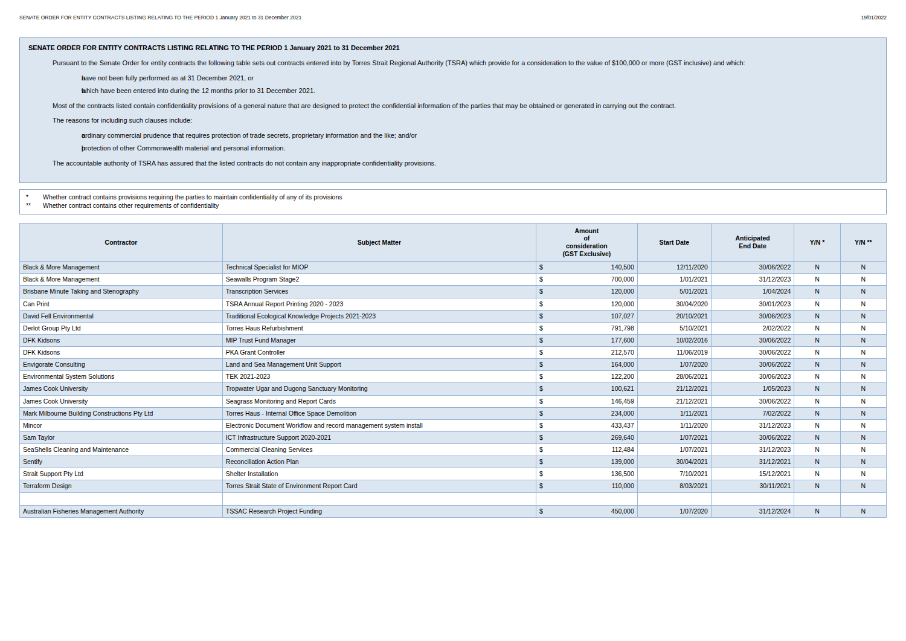SENATE ORDER FOR ENTITY CONTRACTS LISTING RELATING TO THE PERIOD 1 January 2021 to 31 December 2021
19/01/2022
SENATE ORDER FOR ENTITY CONTRACTS LISTING RELATING TO THE PERIOD 1 January 2021 to 31 December 2021
Pursuant to the Senate Order for entity contracts the following table sets out contracts entered into by Torres Strait Regional Authority (TSRA) which provide for a consideration to the value of $100,000 or more (GST inclusive) and which:
a. have not been fully performed as at 31 December 2021, or
b. which have been entered into during the 12 months prior to 31 December 2021.
Most of the contracts listed contain confidentiality provisions of a general nature that are designed to protect the confidential information of the parties that may be obtained or generated in carrying out the contract.
The reasons for including such clauses include:
a. ordinary commercial prudence that requires protection of trade secrets, proprietary information and the like; and/or
b. protection of other Commonwealth material and personal information.
The accountable authority of TSRA has assured that the listed contracts do not contain any inappropriate confidentiality provisions.
*Whether contract contains provisions requiring the parties to maintain confidentiality of any of its provisions
**Whether contract contains other requirements of confidentiality
| Contractor | Subject Matter | Amount of consideration (GST Exclusive) | Start Date | Anticipated End Date | Y/N * | Y/N ** |
| --- | --- | --- | --- | --- | --- | --- |
| Black & More Management | Technical Specialist for MIOP | $ 140,500 | 12/11/2020 | 30/06/2022 | N | N |
| Black & More Management | Seawalls Program Stage2 | $ 700,000 | 1/01/2021 | 31/12/2023 | N | N |
| Brisbane Minute Taking and Stenography | Transcription Services | $ 120,000 | 5/01/2021 | 1/04/2024 | N | N |
| Can Print | TSRA Annual Report Printing 2020 - 2023 | $ 120,000 | 30/04/2020 | 30/01/2023 | N | N |
| David Fell Environmental | Traditional Ecological Knowledge Projects 2021-2023 | $ 107,027 | 20/10/2021 | 30/06/2023 | N | N |
| Derlot Group Pty Ltd | Torres Haus Refurbishment | $ 791,798 | 5/10/2021 | 2/02/2022 | N | N |
| DFK Kidsons | MIP Trust Fund Manager | $ 177,600 | 10/02/2016 | 30/06/2022 | N | N |
| DFK Kidsons | PKA Grant Controller | $ 212,570 | 11/06/2019 | 30/06/2022 | N | N |
| Envigorate Consulting | Land and Sea Management Unit Support | $ 164,000 | 1/07/2020 | 30/06/2022 | N | N |
| Environmental System Solutions | TEK 2021-2023 | $ 122,200 | 28/06/2021 | 30/06/2023 | N | N |
| James Cook University | Tropwater Ugar and Dugong Sanctuary Monitoring | $ 100,621 | 21/12/2021 | 1/05/2023 | N | N |
| James Cook University | Seagrass Monitoring and Report Cards | $ 146,459 | 21/12/2021 | 30/06/2022 | N | N |
| Mark Milbourne Building Constructions Pty Ltd | Torres Haus - Internal Office Space Demolition | $ 234,000 | 1/11/2021 | 7/02/2022 | N | N |
| Mincor | Electronic Document Workflow and record management system install | $ 433,437 | 1/11/2020 | 31/12/2023 | N | N |
| Sam Taylor | ICT Infrastructure Support 2020-2021 | $ 269,640 | 1/07/2021 | 30/06/2022 | N | N |
| SeaShells Cleaning and Maintenance | Commercial Cleaning Services | $ 112,484 | 1/07/2021 | 31/12/2023 | N | N |
| Sentify | Reconciliation Action Plan | $ 139,000 | 30/04/2021 | 31/12/2021 | N | N |
| Strait Support Pty Ltd | Shelter Installation | $ 136,500 | 7/10/2021 | 15/12/2021 | N | N |
| Terraform Design | Torres Strait State of Environment Report Card | $ 110,000 | 8/03/2021 | 30/11/2021 | N | N |
| Australian Fisheries Management Authority | TSSAC Research Project Funding | $ 450,000 | 1/07/2020 | 31/12/2024 | N | N |